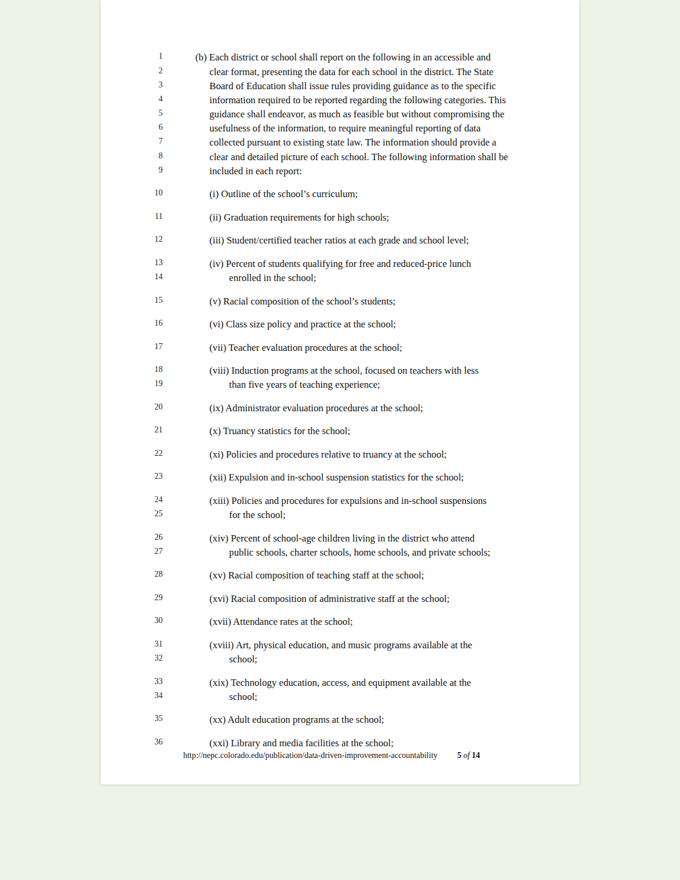1
(b) Each district or school shall report on the following in an accessible and
2
clear format, presenting the data for each school in the district. The State
3
Board of Education shall issue rules providing guidance as to the specific
4
information required to be reported regarding the following categories. This
5
guidance shall endeavor, as much as feasible but without compromising the
6
usefulness of the information, to require meaningful reporting of data
7
collected pursuant to existing state law. The information should provide a
8
clear and detailed picture of each school. The following information shall be
9
included in each report:
10
(i) Outline of the school’s curriculum;
11
(ii) Graduation requirements for high schools;
12
(iii) Student/certified teacher ratios at each grade and school level;
13
(iv) Percent of students qualifying for free and reduced-price lunch
14
enrolled in the school;
15
(v) Racial composition of the school’s students;
16
(vi) Class size policy and practice at the school;
17
(vii) Teacher evaluation procedures at the school;
18
(viii) Induction programs at the school, focused on teachers with less
19
than five years of teaching experience;
20
(ix) Administrator evaluation procedures at the school;
21
(x) Truancy statistics for the school;
22
(xi) Policies and procedures relative to truancy at the school;
23
(xii) Expulsion and in-school suspension statistics for the school;
24
(xiii) Policies and procedures for expulsions and in-school suspensions
25
for the school;
26
(xiv) Percent of school-age children living in the district who attend
27
public schools, charter schools, home schools, and private schools;
28
(xv) Racial composition of teaching staff at the school;
29
(xvi) Racial composition of administrative staff at the school;
30
(xvii) Attendance rates at the school;
31
(xviii) Art, physical education, and music programs available at the
32
school;
33
(xix) Technology education, access, and equipment available at the
34
school;
35
(xx) Adult education programs at the school;
36
(xxi) Library and media facilities at the school;
http://nepc.colorado.edu/publication/data-driven-improvement-accountability 5 of 14